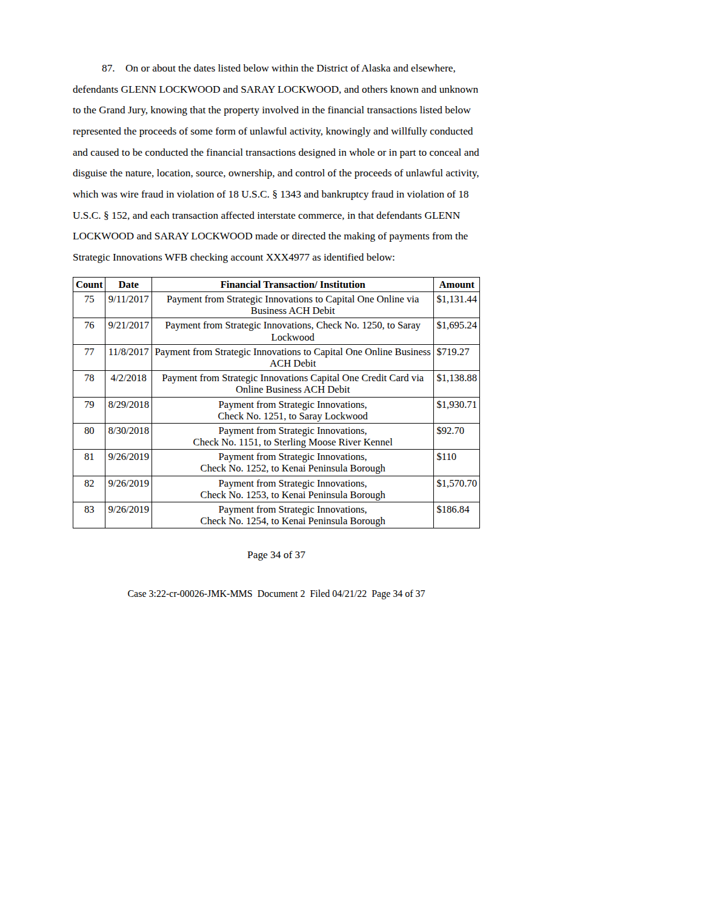87. On or about the dates listed below within the District of Alaska and elsewhere, defendants GLENN LOCKWOOD and SARAY LOCKWOOD, and others known and unknown to the Grand Jury, knowing that the property involved in the financial transactions listed below represented the proceeds of some form of unlawful activity, knowingly and willfully conducted and caused to be conducted the financial transactions designed in whole or in part to conceal and disguise the nature, location, source, ownership, and control of the proceeds of unlawful activity, which was wire fraud in violation of 18 U.S.C. § 1343 and bankruptcy fraud in violation of 18 U.S.C. § 152, and each transaction affected interstate commerce, in that defendants GLENN LOCKWOOD and SARAY LOCKWOOD made or directed the making of payments from the Strategic Innovations WFB checking account XXX4977 as identified below:
| Count | Date | Financial Transaction/ Institution | Amount |
| --- | --- | --- | --- |
| 75 | 9/11/2017 | Payment from Strategic Innovations to Capital One Online via Business ACH Debit | $1,131.44 |
| 76 | 9/21/2017 | Payment from Strategic Innovations, Check No. 1250, to Saray Lockwood | $1,695.24 |
| 77 | 11/8/2017 | Payment from Strategic Innovations to Capital One Online Business ACH Debit | $719.27 |
| 78 | 4/2/2018 | Payment from Strategic Innovations Capital One Credit Card via Online Business ACH Debit | $1,138.88 |
| 79 | 8/29/2018 | Payment from Strategic Innovations, Check No. 1251, to Saray Lockwood | $1,930.71 |
| 80 | 8/30/2018 | Payment from Strategic Innovations, Check No. 1151, to Sterling Moose River Kennel | $92.70 |
| 81 | 9/26/2019 | Payment from Strategic Innovations, Check No. 1252, to Kenai Peninsula Borough | $110 |
| 82 | 9/26/2019 | Payment from Strategic Innovations, Check No. 1253, to Kenai Peninsula Borough | $1,570.70 |
| 83 | 9/26/2019 | Payment from Strategic Innovations, Check No. 1254, to Kenai Peninsula Borough | $186.84 |
Page 34 of 37
Case 3:22-cr-00026-JMK-MMS Document 2 Filed 04/21/22 Page 34 of 37